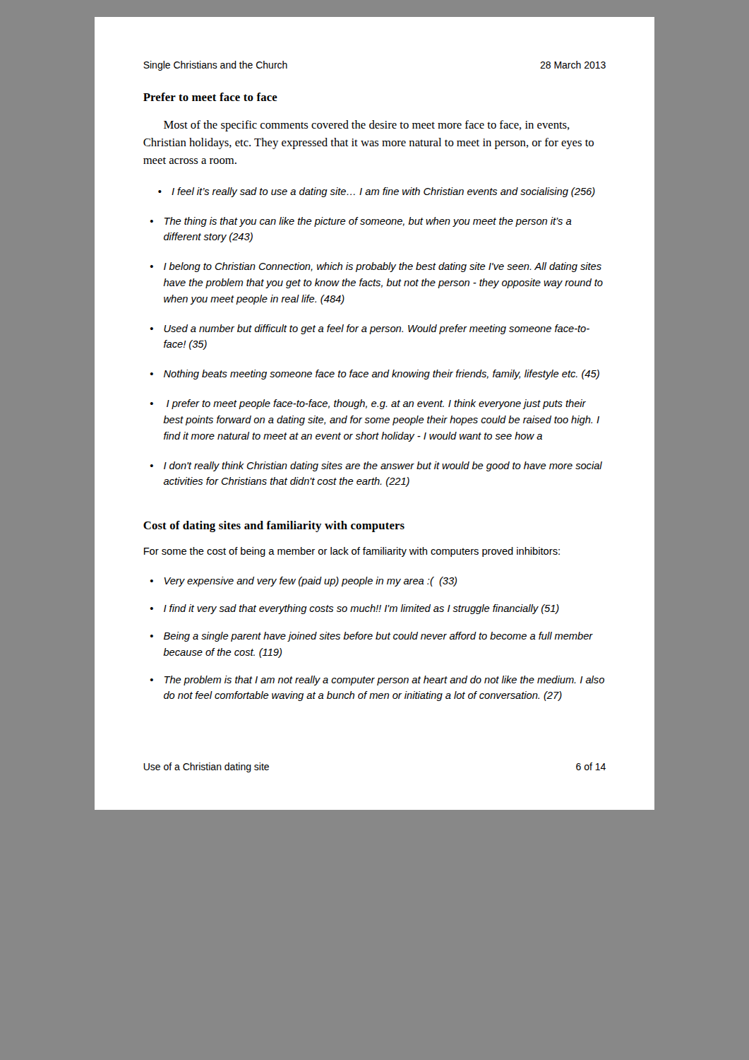Single Christians and the Church 28 March 2013
Prefer to meet face to face
Most of the specific comments covered the desire to meet more face to face, in events, Christian holidays, etc. They expressed that it was more natural to meet in person, or for eyes to meet across a room.
I feel it’s really sad to use a dating site… I am fine with Christian events and socialising (256)
The thing is that you can like the picture of someone, but when you meet the person it’s a different story (243)
I belong to Christian Connection, which is probably the best dating site I've seen. All dating sites have the problem that you get to know the facts, but not the person - they opposite way round to when you meet people in real life. (484)
Used a number but difficult to get a feel for a person. Would prefer meeting someone face-to-face! (35)
Nothing beats meeting someone face to face and knowing their friends, family, lifestyle etc. (45)
I prefer to meet people face-to-face, though, e.g. at an event. I think everyone just puts their best points forward on a dating site, and for some people their hopes could be raised too high. I find it more natural to meet at an event or short holiday - I would want to see how a
I don't really think Christian dating sites are the answer but it would be good to have more social activities for Christians that didn't cost the earth. (221)
Cost of dating sites and familiarity with computers
For some the cost of being a member or lack of familiarity with computers proved inhibitors:
Very expensive and very few (paid up) people in my area :( (33)
I find it very sad that everything costs so much!! I'm limited as I struggle financially (51)
Being a single parent have joined sites before but could never afford to become a full member because of the cost. (119)
The problem is that I am not really a computer person at heart and do not like the medium. I also do not feel comfortable waving at a bunch of men or initiating a lot of conversation. (27)
Use of a Christian dating site 6 of 14